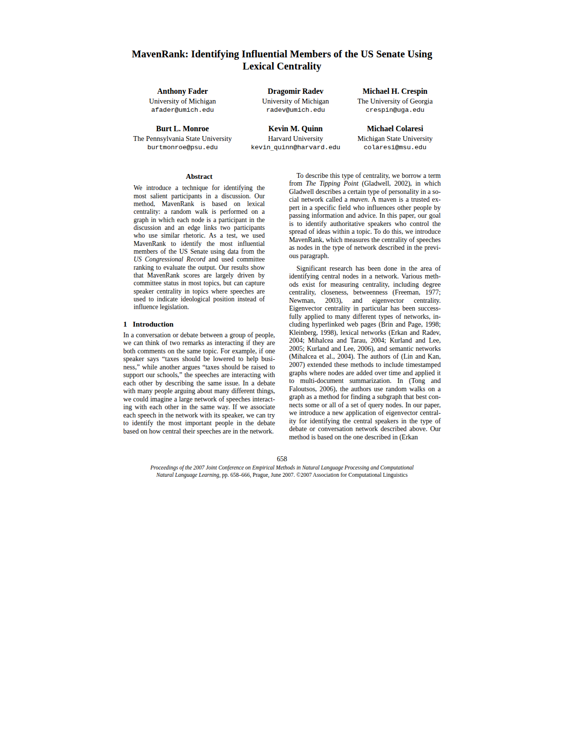MavenRank: Identifying Influential Members of the US Senate Using
Lexical Centrality
| Anthony Fader University of Michigan afader@umich.edu | Dragomir Radev University of Michigan radev@umich.edu | Michael H. Crespin The University of Georgia crespin@uga.edu |
| Burt L. Monroe The Pennsylvania State University burtmonroe@psu.edu | Kevin M. Quinn Harvard University kevin _ quinn@harvard.edu | Michael Colaresi Michigan State University colaresi@msu.edu |
Abstract
We introduce a technique for identifying the most salient participants in a discussion. Our method, MavenRank is based on lexical centrality: a random walk is performed on a graph in which each node is a participant in the discussion and an edge links two participants who use similar rhetoric. As a test, we used MavenRank to identify the most influential members of the US Senate using data from the US Congressional Record and used committee ranking to evaluate the output. Our results show that MavenRank scores are largely driven by committee status in most topics, but can capture speaker centrality in topics where speeches are used to indicate ideological position instead of influence legislation.
1 Introduction
In a conversation or debate between a group of people, we can think of two remarks as interacting if they are both comments on the same topic. For example, if one speaker says “taxes should be lowered to help business,” while another argues “taxes should be raised to support our schools,” the speeches are interacting with each other by describing the same issue. In a debate with many people arguing about many different things, we could imagine a large network of speeches interacting with each other in the same way. If we associate each speech in the network with its speaker, we can try to identify the most important people in the debate based on how central their speeches are in the network.
To describe this type of centrality, we borrow a term from The Tipping Point (Gladwell, 2002), in which Gladwell describes a certain type of personality in a social network called a maven. A maven is a trusted expert in a specific field who influences other people by passing information and advice. In this paper, our goal is to identify authoritative speakers who control the spread of ideas within a topic. To do this, we introduce MavenRank, which measures the centrality of speeches as nodes in the type of network described in the previous paragraph.
Significant research has been done in the area of identifying central nodes in a network. Various methods exist for measuring centrality, including degree centrality, closeness, betweenness (Freeman, 1977; Newman, 2003), and eigenvector centrality. Eigenvector centrality in particular has been successfully applied to many different types of networks, including hyperlinked web pages (Brin and Page, 1998; Kleinberg, 1998), lexical networks (Erkan and Radev, 2004; Mihalcea and Tarau, 2004; Kurland and Lee, 2005; Kurland and Lee, 2006), and semantic networks (Mihalcea et al., 2004). The authors of (Lin and Kan, 2007) extended these methods to include timestamped graphs where nodes are added over time and applied it to multi-document summarization. In (Tong and Faloutsos, 2006), the authors use random walks on a graph as a method for finding a subgraph that best connects some or all of a set of query nodes. In our paper, we introduce a new application of eigenvector centrality for identifying the central speakers in the type of debate or conversation network described above. Our method is based on the one described in (Erkan
658
Proceedings of the 2007 Joint Conference on Empirical Methods in Natural Language Processing and Computational
Natural Language Learning, pp. 658–666, Prague, June 2007. ©2007 Association for Computational Linguistics